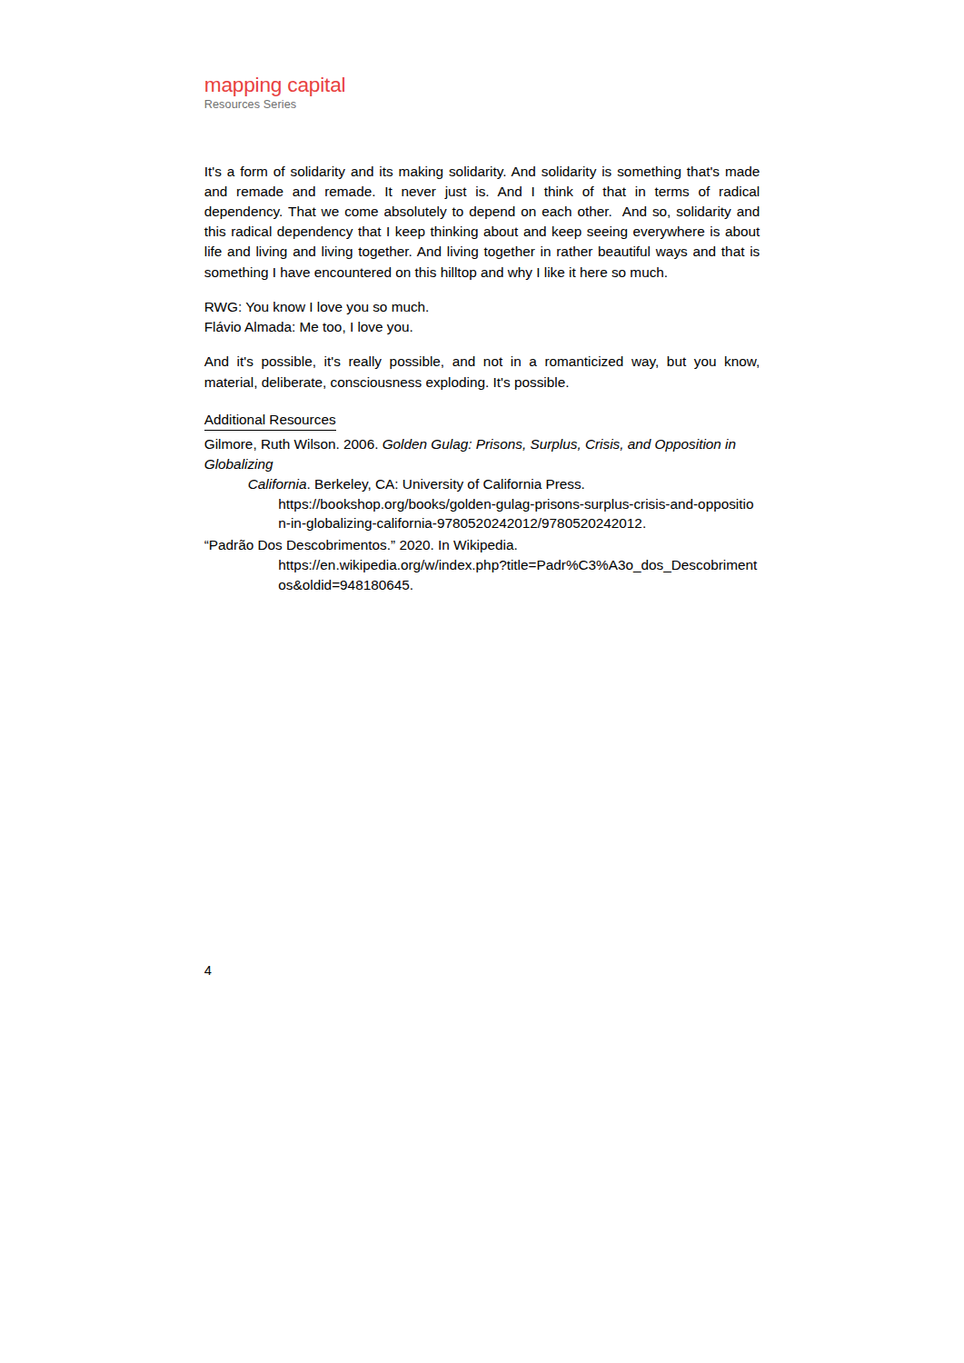mapping capital
Resources Series
It's a form of solidarity and its making solidarity. And solidarity is something that's made and remade and remade. It never just is. And I think of that in terms of radical dependency. That we come absolutely to depend on each other. And so, solidarity and this radical dependency that I keep thinking about and keep seeing everywhere is about life and living and living together. And living together in rather beautiful ways and that is something I have encountered on this hilltop and why I like it here so much.
RWG: You know I love you so much. Flávio Almada: Me too, I love you.
And it's possible, it's really possible, and not in a romanticized way, but you know, material, deliberate, consciousness exploding. It's possible.
Additional Resources
Gilmore, Ruth Wilson. 2006. Golden Gulag: Prisons, Surplus, Crisis, and Opposition in Globalizing California. Berkeley, CA: University of California Press. https://bookshop.org/books/golden-gulag-prisons-surplus-crisis-and-opposition-in-globalizing-california-9780520242012/9780520242012.
“Padrão Dos Descobrimentos.” 2020. In Wikipedia. https://en.wikipedia.org/w/index.php?title=Padr%C3%A3o_dos_Descobrimentos&oldid=948180645.
4